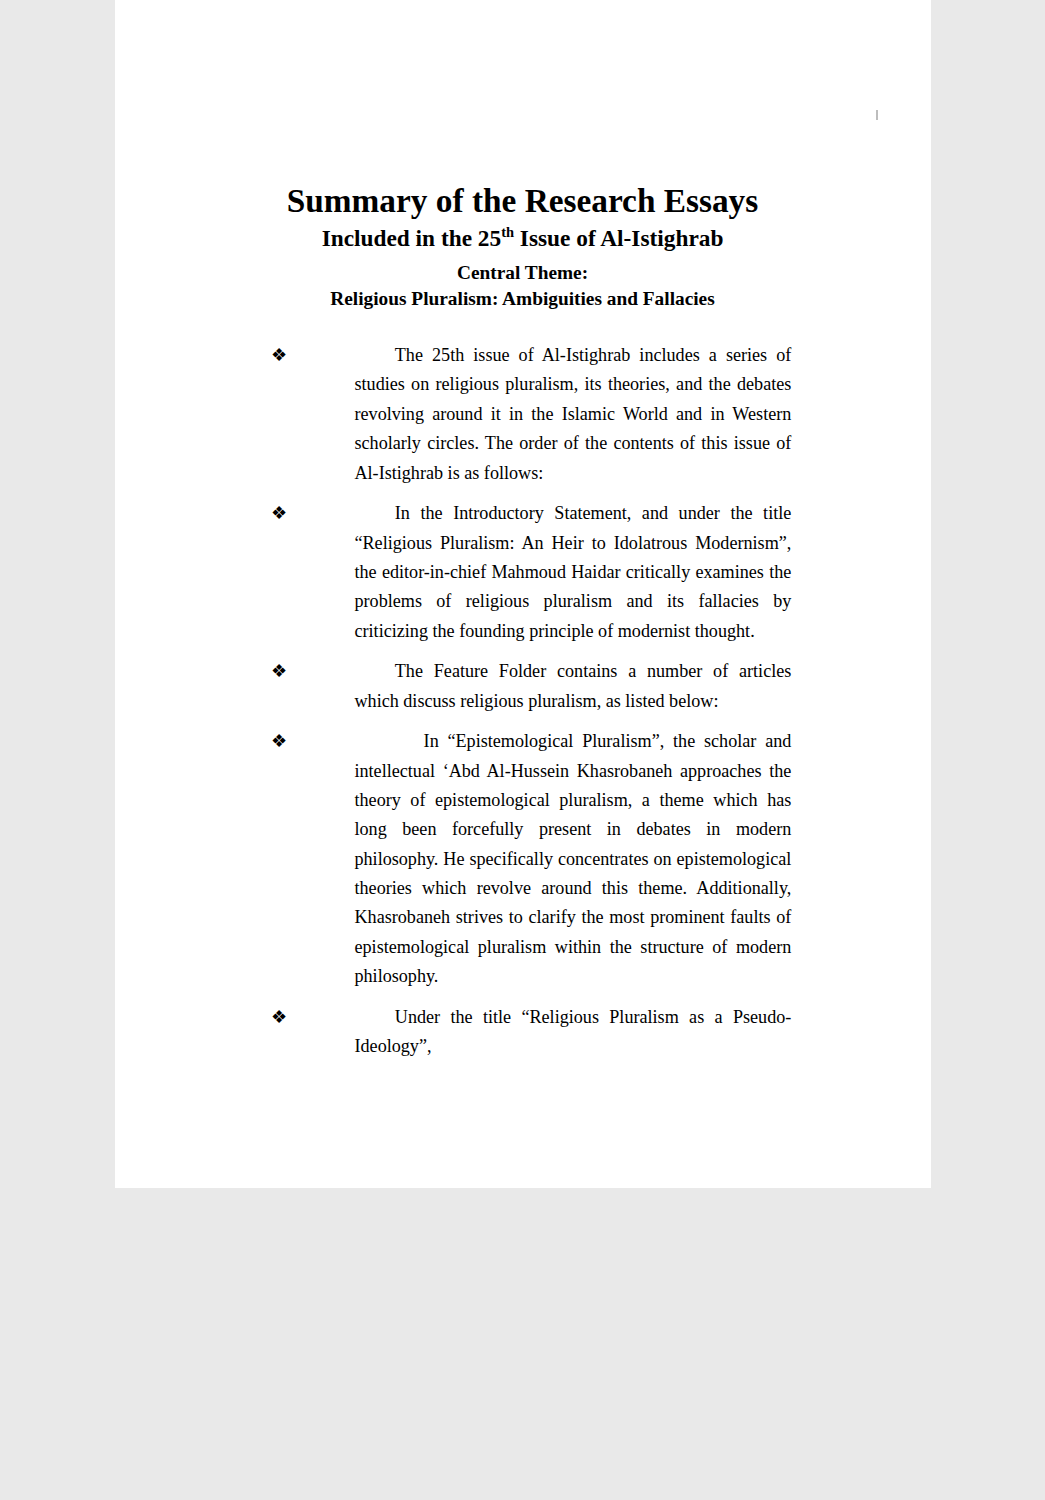Summary of the Research Essays
Included in the 25th Issue of Al-Istighrab
Central Theme:
Religious Pluralism: Ambiguities and Fallacies
The 25th issue of Al-Istighrab includes a series of studies on religious pluralism, its theories, and the debates revolving around it in the Islamic World and in Western scholarly circles. The order of the contents of this issue of Al-Istighrab is as follows:
In the Introductory Statement, and under the title “Religious Pluralism: An Heir to Idolatrous Modernism”, the editor-in-chief Mahmoud Haidar critically examines the problems of religious pluralism and its fallacies by criticizing the founding principle of modernist thought.
The Feature Folder contains a number of articles which discuss religious pluralism, as listed below:
In “Epistemological Pluralism”, the scholar and intellectual ‘Abd Al-Hussein Khasrobaneh approaches the theory of epistemological pluralism, a theme which has long been forcefully present in debates in modern philosophy. He specifically concentrates on epistemological theories which revolve around this theme. Additionally, Khasrobaneh strives to clarify the most prominent faults of epistemological pluralism within the structure of modern philosophy.
Under the title “Religious Pluralism as a Pseudo-Ideology”,